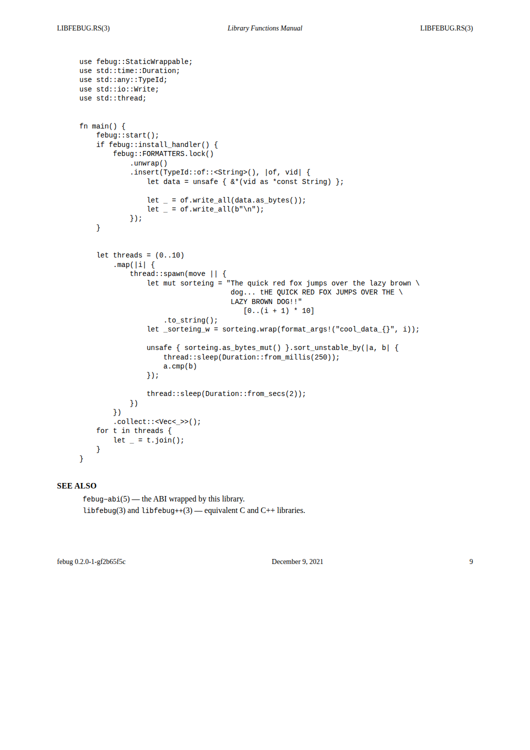LIBFEBUG.RS(3) Library Functions Manual LIBFEBUG.RS(3)
use febug::StaticWrappable;
use std::time::Duration;
use std::any::TypeId;
use std::io::Write;
use std::thread;


fn main() {
    febug::start();
    if febug::install_handler() {
        febug::FORMATTERS.lock()
            .unwrap()
            .insert(TypeId::of::<String>(), |of, vid| {
                let data = unsafe { &*(vid as *const String) };

                let _ = of.write_all(data.as_bytes());
                let _ = of.write_all(b"\n");
            });
    }


    let threads = (0..10)
        .map(|i| {
            thread::spawn(move || {
                let mut sorteing = "The quick red fox jumps over the lazy brown \
                                    dog... tHE QUICK RED FOX JUMPS OVER THE \
                                    LAZY BROWN DOG!!"
                                       [0..(i + 1) * 10]
                    .to_string();
                let _sorteing_w = sorteing.wrap(format_args!("cool_data_{}", i));

                unsafe { sorteing.as_bytes_mut() }.sort_unstable_by(|a, b| {
                    thread::sleep(Duration::from_millis(250));
                    a.cmp(b)
                });

                thread::sleep(Duration::from_secs(2));
            })
        })
        .collect::<Vec<_>>();
    for t in threads {
        let _ = t.join();
    }
}
SEE ALSO
febug−abi(5) — the ABI wrapped by this library.
libfebug(3) and libfebug++(3) — equivalent C and C++ libraries.
febug 0.2.0-1-gf2b65f5c December 9, 2021 9